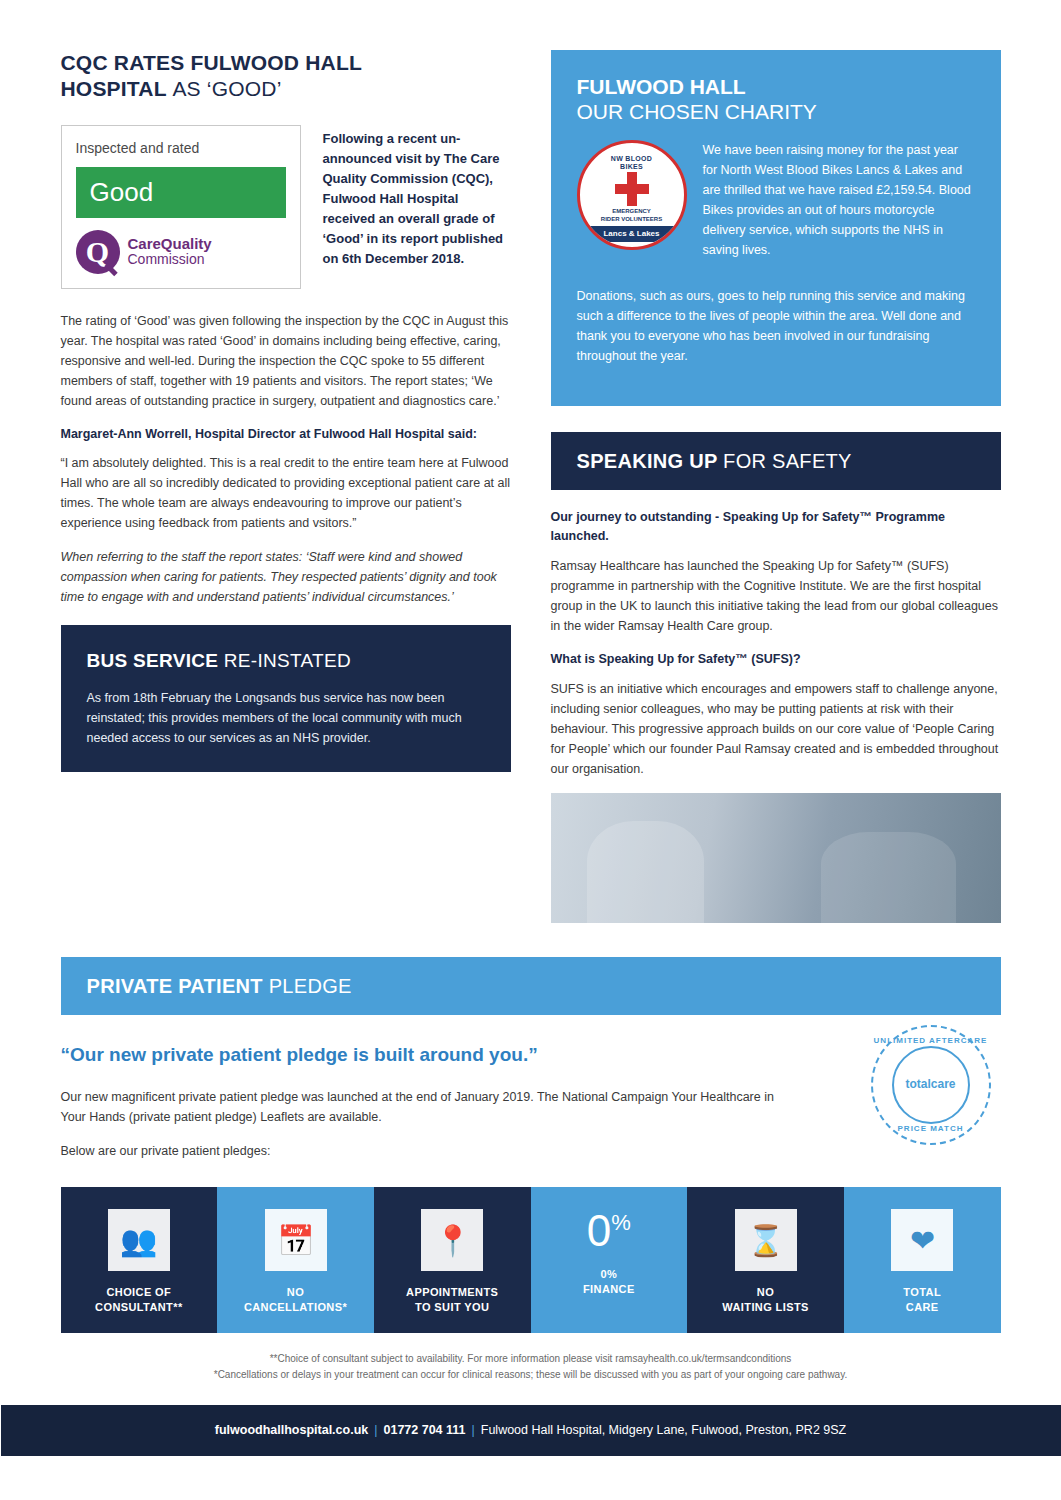CQC RATES FULWOOD HALL
HOSPITAL AS ‘GOOD’
Inspected and rated
Good
Q
CareQualityCommission
Following a recent un-announced visit by The Care Quality Commission (CQC), Fulwood Hall Hospital received an overall grade of ‘Good’ in its report published on 6th December 2018.
The rating of ‘Good’ was given following the inspection by the CQC in August this year. The hospital was rated ‘Good’ in domains including being effective, caring, responsive and well-led. During the inspection the CQC spoke to 55 different members of staff, together with 19 patients and visitors. The report states; ‘We found areas of outstanding practice in surgery, outpatient and diagnostics care.’
Margaret-Ann Worrell, Hospital Director at Fulwood Hall Hospital said:
“I am absolutely delighted. This is a real credit to the entire team here at Fulwood Hall who are all so incredibly dedicated to providing exceptional patient care at all times. The whole team are always endeavouring to improve our patient’s experience using feedback from patients and vsitors.”
When referring to the staff the report states: ‘Staff were kind and showed compassion when caring for patients. They respected patients’ dignity and took time to engage with and understand patients’ individual circumstances.’
BUS SERVICE RE-INSTATED
As from 18th February the Longsands bus service has now been reinstated; this provides members of the local community with much needed access to our services as an NHS provider.
FULWOOD HALLOUR CHOSEN CHARITY
NW BLOOD
BIKES
EMERGENCY
RIDER VOLUNTEERS
Lancs & Lakes
We have been raising money for the past year for North West Blood Bikes Lancs & Lakes and are thrilled that we have raised £2,159.54. Blood Bikes provides an out of hours motorcycle delivery service, which supports the NHS in saving lives.
Donations, such as ours, goes to help running this service and making such a difference to the lives of people within the area. Well done and thank you to everyone who has been involved in our fundraising throughout the year.
SPEAKING UP FOR SAFETY
Our journey to outstanding - Speaking Up for Safety™ Programme launched.
Ramsay Healthcare has launched the Speaking Up for Safety™ (SUFS) programme in partnership with the Cognitive Institute. We are the first hospital group in the UK to launch this initiative taking the lead from our global colleagues in the wider Ramsay Health Care group.
What is Speaking Up for Safety™ (SUFS)?
SUFS is an initiative which encourages and empowers staff to challenge anyone, including senior colleagues, who may be putting patients at risk with their behaviour. This progressive approach builds on our core value of ‘People Caring for People’ which our founder Paul Ramsay created and is embedded throughout our organisation.
PRIVATE PATIENT PLEDGE
UNLIMITED AFTERCARE
totalcare
PRICE MATCH
“Our new private patient pledge is built around you.”
Our new magnificent private patient pledge was launched at the end of January 2019. The National Campaign Your Healthcare in Your Hands (private patient pledge) Leaflets are available.
Below are our private patient pledges:
👥
CHOICE OF
CONSULTANT**
📅
NO
CANCELLATIONS*
📍
APPOINTMENTS
TO SUIT YOU
0%
0%
FINANCE
⌛
NO
WAITING LISTS
❤
TOTAL
CARE
**Choice of consultant subject to availability. For more information please visit ramsayhealth.co.uk/termsandconditions
*Cancellations or delays in your treatment can occur for clinical reasons; these will be discussed with you as part of your ongoing care pathway.
fulwoodhallhospital.co.uk|01772 704 111|Fulwood Hall Hospital, Midgery Lane, Fulwood, Preston, PR2 9SZ